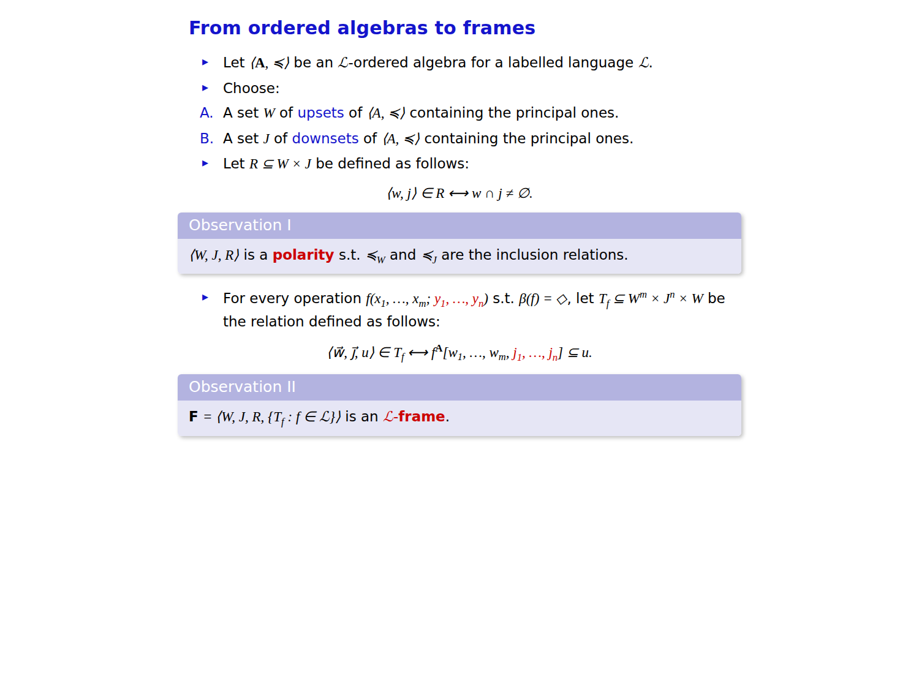From ordered algebras to frames
Let ⟨A, ≼⟩ be an ℒ-ordered algebra for a labelled language ℒ.
Choose:
A set W of upsets of ⟨A, ≼⟩ containing the principal ones.
A set J of downsets of ⟨A, ≼⟩ containing the principal ones.
Let R ⊆ W × J be defined as follows:
⟨w, j⟩ ∈ R ⟷ w ∩ j ≠ ∅.
Observation I
⟨W, J, R⟩ is a polarity s.t. ≼W and ≼J are the inclusion relations.
For every operation f(x1, …, xm; y1, …, yn) s.t. β(f) = ◇, let Tf ⊆ Wm × Jn × W be the relation defined as follows:
⟨w⃗, j⃗, u⟩ ∈ Tf ⟷ fA[w1, …, wm, j1, …, jn] ⊆ u.
Observation II
F = ⟨W, J, R, {Tf : f ∈ ℒ}⟩ is an ℒ-frame.